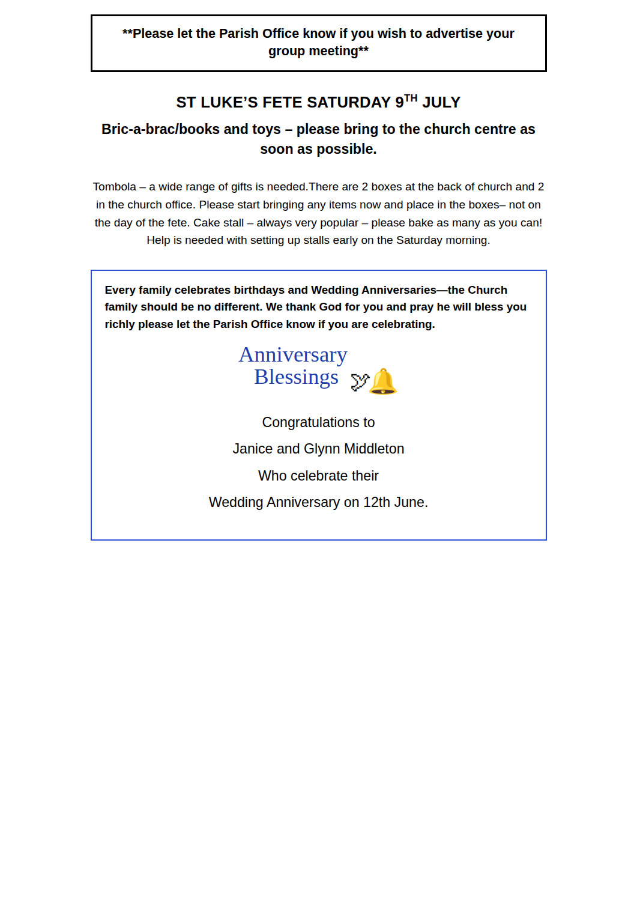**Please let the Parish Office know if you wish to advertise your group meeting**
ST LUKE’S FETE SATURDAY 9TH JULY
Bric-a-brac/books and toys – please bring to the church centre as soon as possible.
Tombola – a wide range of gifts is needed.There are 2 boxes at the back of church and 2 in the church office. Please start bringing any items now and place in the boxes– not on the day of the fete. Cake stall – always very popular – please bake as many as you can! Help is needed with setting up stalls early on the Saturday morning.
Every family celebrates birthdays and Wedding Anniversaries—the Church family should be no different. We thank God for you and pray he will bless you richly please let the Parish Office know if you are celebrating.
AnniversaryBlessings🕊🔔
Congratulations to
Janice and Glynn Middleton
Who celebrate their
Wedding Anniversary on 12th June.